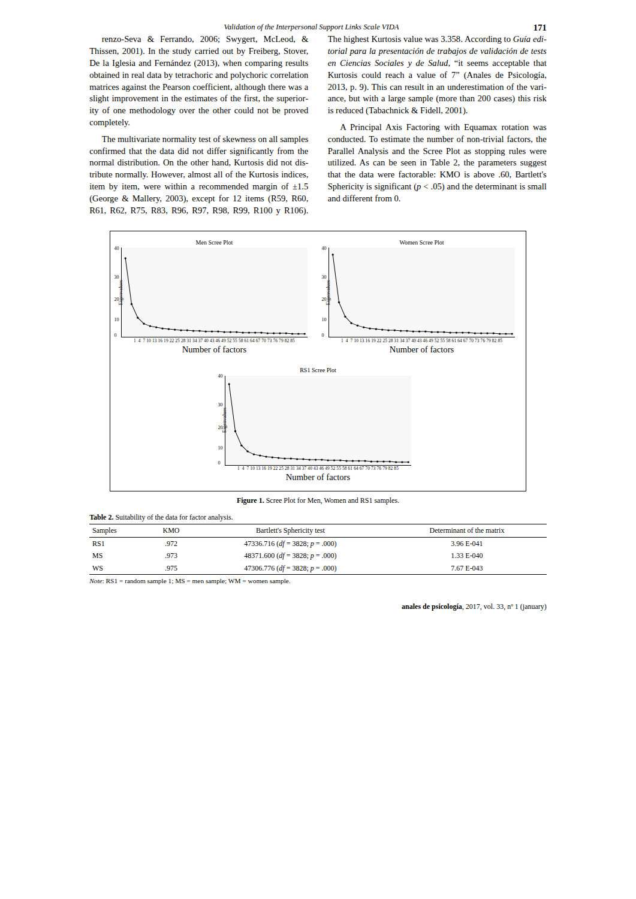171 Validation of the Interpersonal Support Links Scale VIDA
renzo-Seva & Ferrando, 2006; Swygert, McLeod, & Thissen, 2001). In the study carried out by Freiberg, Stover, De la Iglesia and Fernández (2013), when comparing results obtained in real data by tetrachoric and polychoric correlation matrices against the Pearson coefficient, although there was a slight improvement in the estimates of the first, the superiority of one methodology over the other could not be proved completely.
The multivariate normality test of skewness on all samples confirmed that the data did not differ significantly from the normal distribution. On the other hand, Kurtosis did not distribute normally. However, almost all of the Kurtosis indices, item by item, were within a recommended margin of ±1.5 (George & Mallery, 2003), except for 12 items (R59, R60, R61, R62, R75, R83, R96, R97, R98, R99, R100 y R106). The highest Kurtosis value was 3.358. According to Guía editorial para la presentación de trabajos de validación de tests en Ciencias Sociales y de Salud, “it seems acceptable that Kurtosis could reach a value of 7” (Anales de Psicología, 2013, p. 9). This can result in an underestimation of the variance, but with a large sample (more than 200 cases) this risk is reduced (Tabachnick & Fidell, 2001).
A Principal Axis Factoring with Equamax rotation was conducted. To estimate the number of non-trivial factors, the Parallel Analysis and the Scree Plot as stopping rules were utilized. As can be seen in Table 2, the parameters suggest that the data were factorable: KMO is above .60, Bartlett's Sphericity is significant (p < .05) and the determinant is small and different from 0.
Men Scree Plot
Eigenvalues 40 30 20 10 0
1 4 7 10 13 16 19 22 25 28 31 34 37 40 43 46 49 52 55 58 61 64 67 70 73 76 79 82 85
Number of factors
Women Scree Plot
Eigenvalues 40 30 20 10 0
1 4 7 10 13 16 19 22 25 28 31 34 37 40 43 46 49 52 55 58 61 64 67 70 73 76 79 82 85
Number of factors
RS1 Scree Plot
Eigenvalues 40 30 20 10 0
1 4 7 10 13 16 19 22 25 28 31 34 37 40 43 46 49 52 55 58 61 64 67 70 73 76 79 82 85
Number of factors
Figure 1. Scree Plot for Men, Women and RS1 samples.
Table 2. Suitability of the data for factor analysis.
| Samples | KMO | Bartlett's Sphericity test | Determinant of the matrix |
| --- | --- | --- | --- |
| RS1 | .972 | 47336.716 ( df = 3828; p = .000) | 3.96 E-041 |
| MS | .973 | 48371.600 ( df = 3828; p = .000) | 1.33 E-040 |
| WS | .975 | 47306.776 ( df = 3828; p = .000) | 7.67 E-043 |
Note: RS1 = random sample 1; MS = men sample; WM = women sample.
anales de psicología, 2017, vol. 33, nº 1 (january)